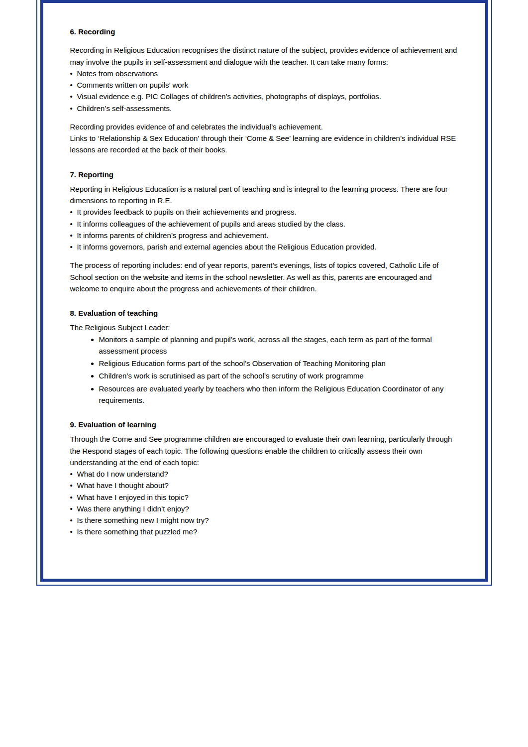6. Recording
Recording in Religious Education recognises the distinct nature of the subject, provides evidence of achievement and may involve the pupils in self-assessment and dialogue with the teacher. It can take many forms:
Notes from observations
Comments written on pupils’ work
Visual evidence e.g. PIC Collages of children’s activities, photographs of displays, portfolios.
Children’s self-assessments.
Recording provides evidence of and celebrates the individual’s achievement.
Links to ‘Relationship & Sex Education’ through their ‘Come & See’ learning are evidence in children’s individual RSE lessons are recorded at the back of their books.
7. Reporting
Reporting in Religious Education is a natural part of teaching and is integral to the learning process. There are four dimensions to reporting in R.E.
It provides feedback to pupils on their achievements and progress.
It informs colleagues of the achievement of pupils and areas studied by the class.
It informs parents of children’s progress and achievement.
It informs governors, parish and external agencies about the Religious Education provided.
The process of reporting includes: end of year reports, parent’s evenings, lists of topics covered, Catholic Life of School section on the website and items in the school newsletter. As well as this, parents are encouraged and welcome to enquire about the progress and achievements of their children.
8. Evaluation of teaching
The Religious Subject Leader:
Monitors a sample of planning and pupil’s work, across all the stages, each term as part of the formal assessment process
Religious Education forms part of the school’s Observation of Teaching Monitoring plan
Children’s work is scrutinised as part of the school’s scrutiny of work programme
Resources are evaluated yearly by teachers who then inform the Religious Education Coordinator of any requirements.
9. Evaluation of learning
Through the Come and See programme children are encouraged to evaluate their own learning, particularly through the Respond stages of each topic. The following questions enable the children to critically assess their own understanding at the end of each topic:
What do I now understand?
What have I thought about?
What have I enjoyed in this topic?
Was there anything I didn’t enjoy?
Is there something new I might now try?
Is there something that puzzled me?